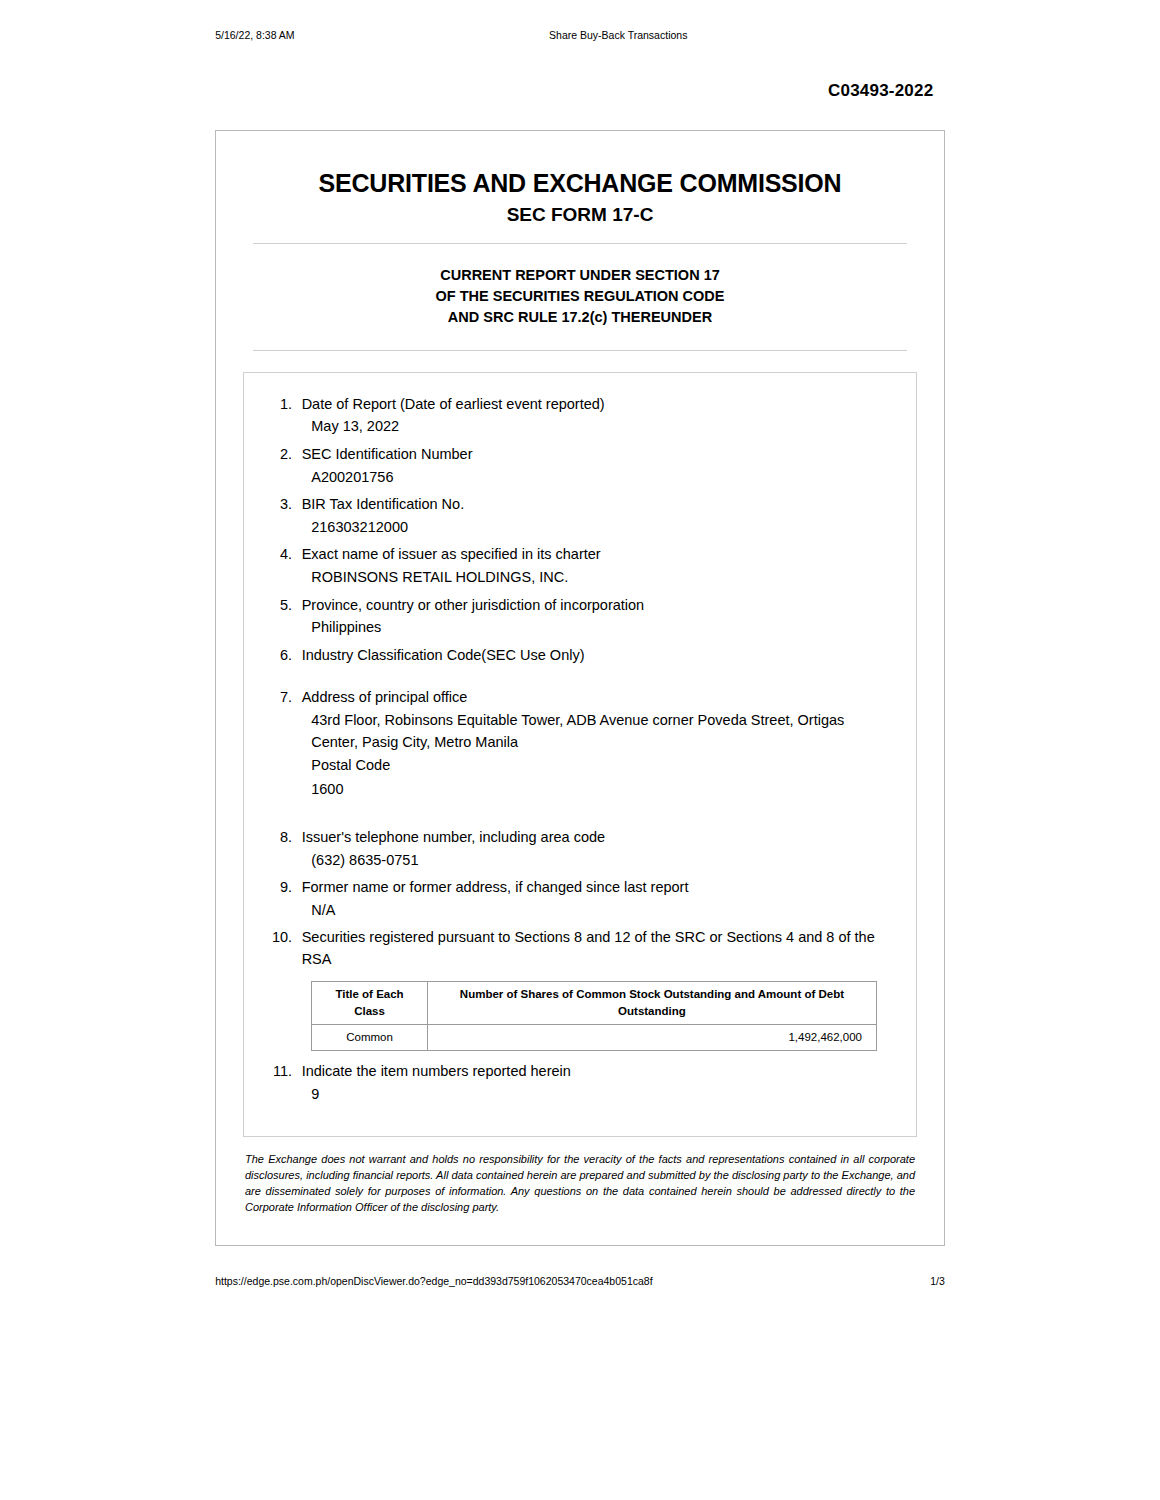5/16/22, 8:38 AM
Share Buy-Back Transactions
C03493-2022
SECURITIES AND EXCHANGE COMMISSION
SEC FORM 17-C
CURRENT REPORT UNDER SECTION 17
OF THE SECURITIES REGULATION CODE
AND SRC RULE 17.2(c) THEREUNDER
Date of Report (Date of earliest event reported) May 13, 2022
SEC Identification Number A200201756
BIR Tax Identification No. 216303212000
Exact name of issuer as specified in its charter ROBINSONS RETAIL HOLDINGS, INC.
Province, country or other jurisdiction of incorporation Philippines
Industry Classification Code(SEC Use Only)
Address of principal office 43rd Floor, Robinsons Equitable Tower, ADB Avenue corner Poveda Street, Ortigas Center, Pasig City, Metro Manila Postal Code 1600
Issuer's telephone number, including area code (632) 8635-0751
Former name or former address, if changed since last report N/A
Securities registered pursuant to Sections 8 and 12 of the SRC or Sections 4 and 8 of the RSA
| Title of Each Class | Number of Shares of Common Stock Outstanding and Amount of Debt Outstanding |
| --- | --- |
| Common | 1,492,462,000 |
Indicate the item numbers reported herein 9
The Exchange does not warrant and holds no responsibility for the veracity of the facts and representations contained in all corporate disclosures, including financial reports. All data contained herein are prepared and submitted by the disclosing party to the Exchange, and are disseminated solely for purposes of information. Any questions on the data contained herein should be addressed directly to the Corporate Information Officer of the disclosing party.
https://edge.pse.com.ph/openDiscViewer.do?edge_no=dd393d759f1062053470cea4b051ca8f
1/3